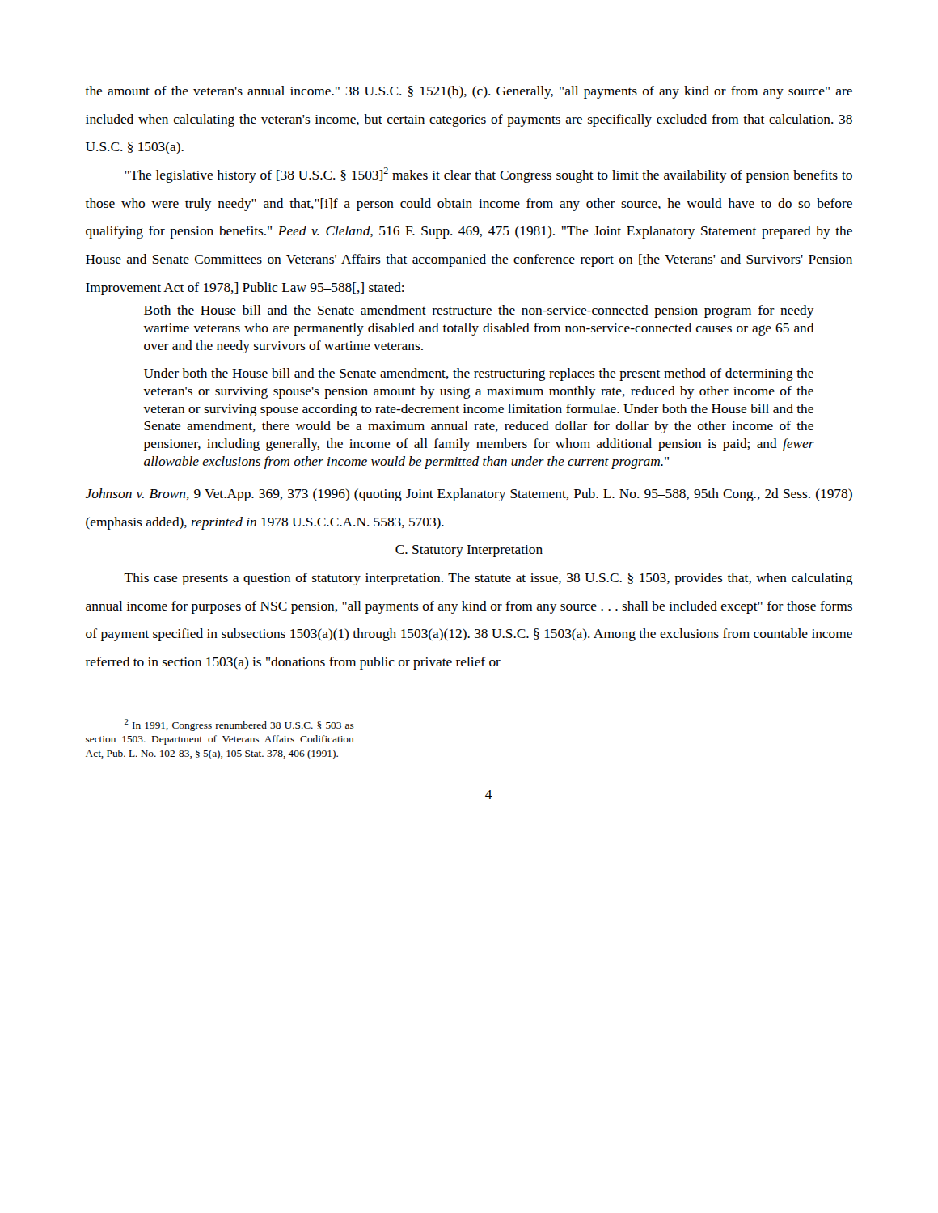the amount of the veteran's annual income." 38 U.S.C. § 1521(b), (c). Generally, "all payments of any kind or from any source" are included when calculating the veteran's income, but certain categories of payments are specifically excluded from that calculation. 38 U.S.C. § 1503(a).
"The legislative history of [38 U.S.C. § 1503]2 makes it clear that Congress sought to limit the availability of pension benefits to those who were truly needy" and that,"[i]f a person could obtain income from any other source, he would have to do so before qualifying for pension benefits." Peed v. Cleland, 516 F. Supp. 469, 475 (1981). "The Joint Explanatory Statement prepared by the House and Senate Committees on Veterans' Affairs that accompanied the conference report on [the Veterans' and Survivors' Pension Improvement Act of 1978,] Public Law 95–588[,] stated:
Both the House bill and the Senate amendment restructure the non-service-connected pension program for needy wartime veterans who are permanently disabled and totally disabled from non-service-connected causes or age 65 and over and the needy survivors of wartime veterans.
Under both the House bill and the Senate amendment, the restructuring replaces the present method of determining the veteran's or surviving spouse's pension amount by using a maximum monthly rate, reduced by other income of the veteran or surviving spouse according to rate-decrement income limitation formulae. Under both the House bill and the Senate amendment, there would be a maximum annual rate, reduced dollar for dollar by the other income of the pensioner, including generally, the income of all family members for whom additional pension is paid; and fewer allowable exclusions from other income would be permitted than under the current program."
Johnson v. Brown, 9 Vet.App. 369, 373 (1996) (quoting Joint Explanatory Statement, Pub. L. No. 95–588, 95th Cong., 2d Sess. (1978) (emphasis added), reprinted in 1978 U.S.C.C.A.N. 5583, 5703).
C. Statutory Interpretation
This case presents a question of statutory interpretation. The statute at issue, 38 U.S.C. § 1503, provides that, when calculating annual income for purposes of NSC pension, "all payments of any kind or from any source . . . shall be included except" for those forms of payment specified in subsections 1503(a)(1) through 1503(a)(12). 38 U.S.C. § 1503(a). Among the exclusions from countable income referred to in section 1503(a) is "donations from public or private relief or
2 In 1991, Congress renumbered 38 U.S.C. § 503 as section 1503. Department of Veterans Affairs Codification Act, Pub. L. No. 102-83, § 5(a), 105 Stat. 378, 406 (1991).
4